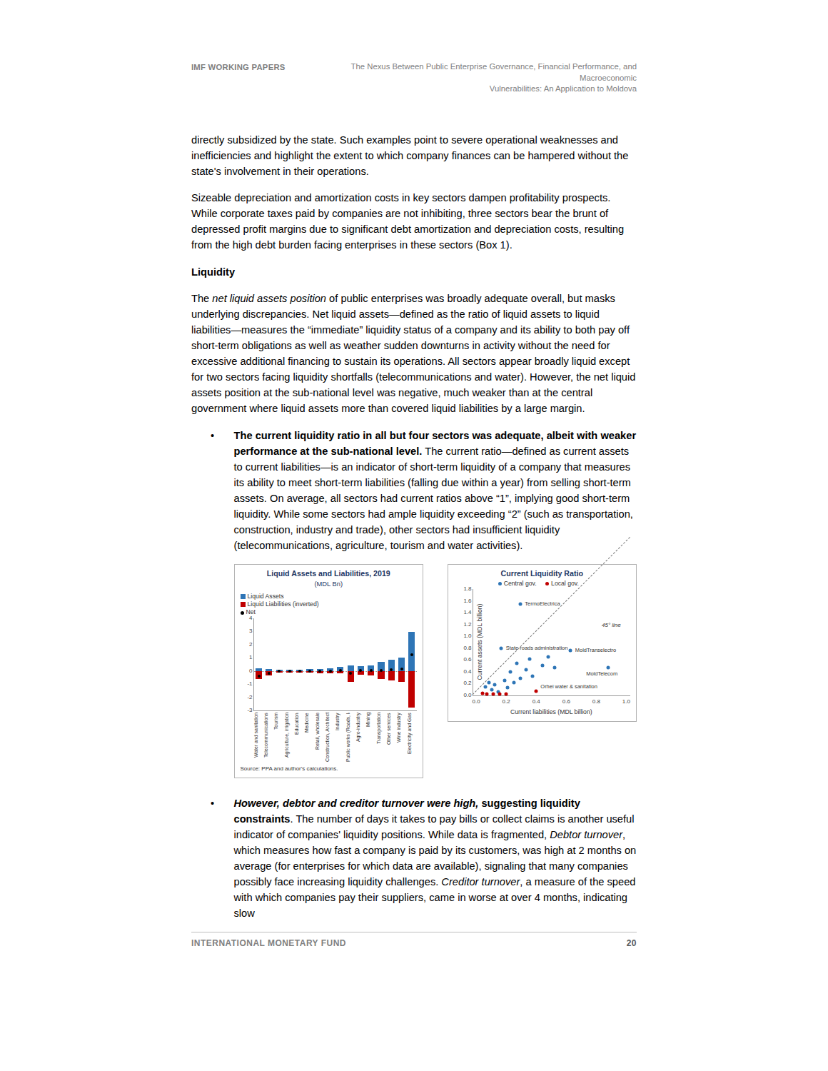IMF WORKING PAPERS
The Nexus Between Public Enterprise Governance, Financial Performance, and Macroeconomic
Vulnerabilities: An Application to Moldova
directly subsidized by the state. Such examples point to severe operational weaknesses and inefficiencies and highlight the extent to which company finances can be hampered without the state's involvement in their operations.
Sizeable depreciation and amortization costs in key sectors dampen profitability prospects. While corporate taxes paid by companies are not inhibiting, three sectors bear the brunt of depressed profit margins due to significant debt amortization and depreciation costs, resulting from the high debt burden facing enterprises in these sectors (Box 1).
Liquidity
The net liquid assets position of public enterprises was broadly adequate overall, but masks underlying discrepancies. Net liquid assets—defined as the ratio of liquid assets to liquid liabilities—measures the “immediate” liquidity status of a company and its ability to both pay off short-term obligations as well as weather sudden downturns in activity without the need for excessive additional financing to sustain its operations. All sectors appear broadly liquid except for two sectors facing liquidity shortfalls (telecommunications and water). However, the net liquid assets position at the sub-national level was negative, much weaker than at the central government where liquid assets more than covered liquid liabilities by a large margin.
The current liquidity ratio in all but four sectors was adequate, albeit with weaker performance at the sub-national level. The current ratio—defined as current assets to current liabilities—is an indicator of short-term liquidity of a company that measures its ability to meet short-term liabilities (falling due within a year) from selling short-term assets. On average, all sectors had current ratios above “1”, implying good short-term liquidity. While some sectors had ample liquidity exceeding “2” (such as transportation, construction, industry and trade), other sectors had insufficient liquidity (telecommunications, agriculture, tourism and water activities).
Liquid Assets and Liabilities, 2019
(MDL Bn)
Liquid Assets
Liquid Liabilities (inverted)
Net
4 3 2 1 0 -1 -2 -3
Water and sanitation
Telecommunications
Tourism
Agriculture, irrigation
Education
Medicine
Retail, wholesale
Construction, Architecture
Industry
Public works (Roads, land)
Agro-industry
Mining
Transportation
Other services
Wine industry
Electricity and Gas
Source: PPA and author's calculations.
Current Liquidity Ratio
Central gov. Local gov.
Current assets (MDL billion)
1.8 1.6 1.4 1.2 1.0 0.8 0.6 0.4 0.2 0.0
45° line
TermoElectrica
State roads administration
MoldTranselectro
MoldTelecom
Orhei water & sanitation
0.00.20.40.60.81.0
Current liabilities (MDL billion)
However, debtor and creditor turnover were high, suggesting liquidity constraints. The number of days it takes to pay bills or collect claims is another useful indicator of companies' liquidity positions. While data is fragmented, Debtor turnover, which measures how fast a company is paid by its customers, was high at 2 months on average (for enterprises for which data are available), signaling that many companies possibly face increasing liquidity challenges. Creditor turnover, a measure of the speed with which companies pay their suppliers, came in worse at over 4 months, indicating slow
INTERNATIONAL MONETARY FUND
20